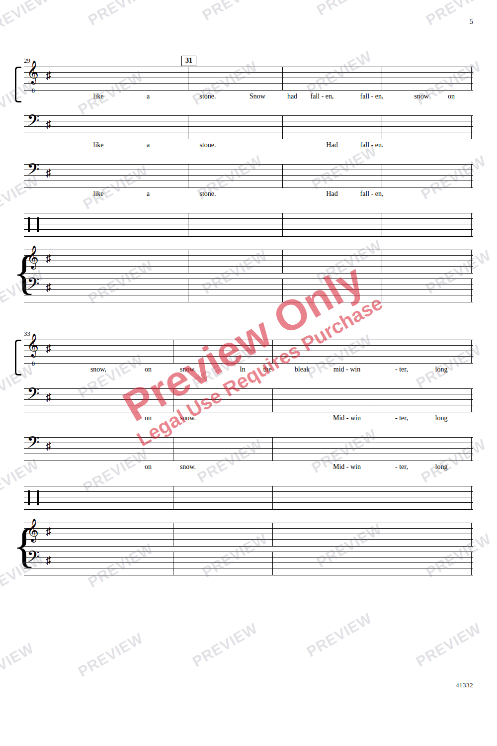5
29 31
𝄞 8 ♯
like a stone. Snow had fall - en, fall - en, snow on
𝄢 ♯
like a stone. Had fall - en.
𝄢 ♯
like a stone. Had fall - en,
{
𝄞 ♯
𝄢 ♯
33
𝄞 8 ♯
snow, on snow. In the bleak mid - win - ter, long
𝄢 ♯
on snow. Mid - win - ter, long
𝄢 ♯
on snow. Mid - win - ter, long
{
𝄞 ♯
𝄢 ♯
41332
PREVIEW PREVIEW PREVIEW PREVIEW PREVIEW PREVIEW PREVIEW PREVIEW PREVIEW PREVIEW PREVIEW PREVIEW PREVIEW PREVIEW PREVIEW PREVIEW PREVIEW PREVIEW PREVIEW PREVIEW PREVIEW PREVIEW PREVIEW PREVIEW PREVIEW PREVIEW PREVIEW PREVIEW PREVIEW PREVIEW PREVIEW PREVIEW PREVIEW PREVIEW PREVIEW PREVIEW PREVIEW PREVIEW PREVIEW PREVIEW
Preview Only
Legal Use Requires Purchase
Lyrics on this page: like a stone. Snow had fallen, fallen, snow on snow, on snow. In the bleak midwinter, long ago. Alto and bass parts: like a stone. Had fallen. On snow. Midwinter, long.